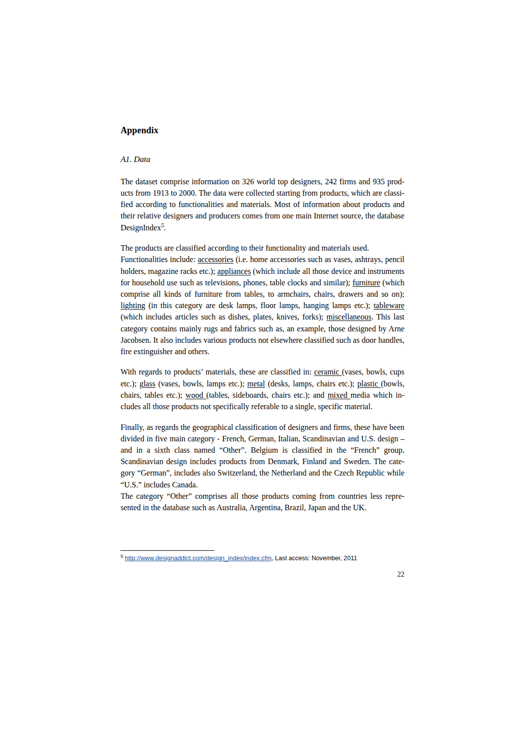Appendix
A1. Data
The dataset comprise information on 326 world top designers, 242 firms and 935 products from 1913 to 2000. The data were collected starting from products, which are classified according to functionalities and materials. Most of information about products and their relative designers and producers comes from one main Internet source, the database DesignIndex5.
The products are classified according to their functionality and materials used.
Functionalities include: accessories (i.e. home accessories such as vases, ashtrays, pencil holders, magazine racks etc.); appliances (which include all those device and instruments for household use such as televisions, phones, table clocks and similar); furniture (which comprise all kinds of furniture from tables, to armchairs, chairs, drawers and so on); lighting (in this category are desk lamps, floor lamps, hanging lamps etc.); tableware (which includes articles such as dishes, plates, knives, forks); miscellaneous. This last category contains mainly rugs and fabrics such as, an example, those designed by Arne Jacobsen. It also includes various products not elsewhere classified such as door handles, fire extinguisher and others.
With regards to products’ materials, these are classified in: ceramic (vases, bowls, cups etc.); glass (vases, bowls, lamps etc.); metal (desks, lamps, chairs etc.); plastic (bowls, chairs, tables etc.); wood (tables, sideboards, chairs etc.); and mixed media which includes all those products not specifically referable to a single, specific material.
Finally, as regards the geographical classification of designers and firms, these have been divided in five main category - French, German, Italian, Scandinavian and U.S. design – and in a sixth class named “Other”. Belgium is classified in the “French” group. Scandinavian design includes products from Denmark, Finland and Sweden. The category “German”, includes also Switzerland, the Netherland and the Czech Republic while “U.S.” includes Canada.
The category “Other” comprises all those products coming from countries less represented in the database such as Australia, Argentina, Brazil, Japan and the UK.
5 http://www.designaddict.com/design_index/index.cfm, Last access: November, 2011
22